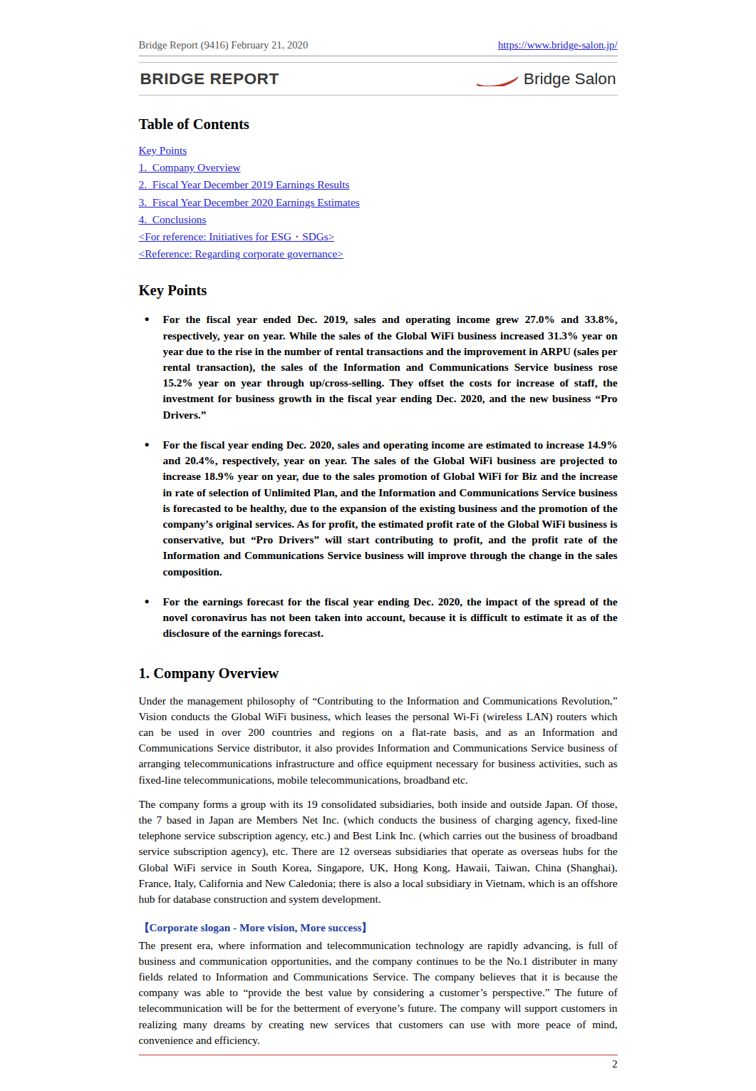Bridge Report (9416) February 21, 2020
https://www.bridge-salon.jp/
BRIDGE REPORT
Bridge Salon
Table of Contents
Key Points
1. Company Overview
2. Fiscal Year December 2019 Earnings Results
3. Fiscal Year December 2020 Earnings Estimates
4. Conclusions
<For reference: Initiatives for ESG・SDGs>
<Reference: Regarding corporate governance>
Key Points
For the fiscal year ended Dec. 2019, sales and operating income grew 27.0% and 33.8%, respectively, year on year. While the sales of the Global WiFi business increased 31.3% year on year due to the rise in the number of rental transactions and the improvement in ARPU (sales per rental transaction), the sales of the Information and Communications Service business rose 15.2% year on year through up/cross-selling. They offset the costs for increase of staff, the investment for business growth in the fiscal year ending Dec. 2020, and the new business “Pro Drivers.”
For the fiscal year ending Dec. 2020, sales and operating income are estimated to increase 14.9% and 20.4%, respectively, year on year. The sales of the Global WiFi business are projected to increase 18.9% year on year, due to the sales promotion of Global WiFi for Biz and the increase in rate of selection of Unlimited Plan, and the Information and Communications Service business is forecasted to be healthy, due to the expansion of the existing business and the promotion of the company’s original services. As for profit, the estimated profit rate of the Global WiFi business is conservative, but “Pro Drivers” will start contributing to profit, and the profit rate of the Information and Communications Service business will improve through the change in the sales composition.
For the earnings forecast for the fiscal year ending Dec. 2020, the impact of the spread of the novel coronavirus has not been taken into account, because it is difficult to estimate it as of the disclosure of the earnings forecast.
1. Company Overview
Under the management philosophy of “Contributing to the Information and Communications Revolution,” Vision conducts the Global WiFi business, which leases the personal Wi-Fi (wireless LAN) routers which can be used in over 200 countries and regions on a flat-rate basis, and as an Information and Communications Service distributor, it also provides Information and Communications Service business of arranging telecommunications infrastructure and office equipment necessary for business activities, such as fixed-line telecommunications, mobile telecommunications, broadband etc.
The company forms a group with its 19 consolidated subsidiaries, both inside and outside Japan. Of those, the 7 based in Japan are Members Net Inc. (which conducts the business of charging agency, fixed-line telephone service subscription agency, etc.) and Best Link Inc. (which carries out the business of broadband service subscription agency), etc. There are 12 overseas subsidiaries that operate as overseas hubs for the Global WiFi service in South Korea, Singapore, UK, Hong Kong, Hawaii, Taiwan, China (Shanghai), France, Italy, California and New Caledonia; there is also a local subsidiary in Vietnam, which is an offshore hub for database construction and system development.
【Corporate slogan - More vision, More success】
The present era, where information and telecommunication technology are rapidly advancing, is full of business and communication opportunities, and the company continues to be the No.1 distributer in many fields related to Information and Communications Service. The company believes that it is because the company was able to “provide the best value by considering a customer’s perspective.” The future of telecommunication will be for the betterment of everyone’s future. The company will support customers in realizing many dreams by creating new services that customers can use with more peace of mind, convenience and efficiency.
2